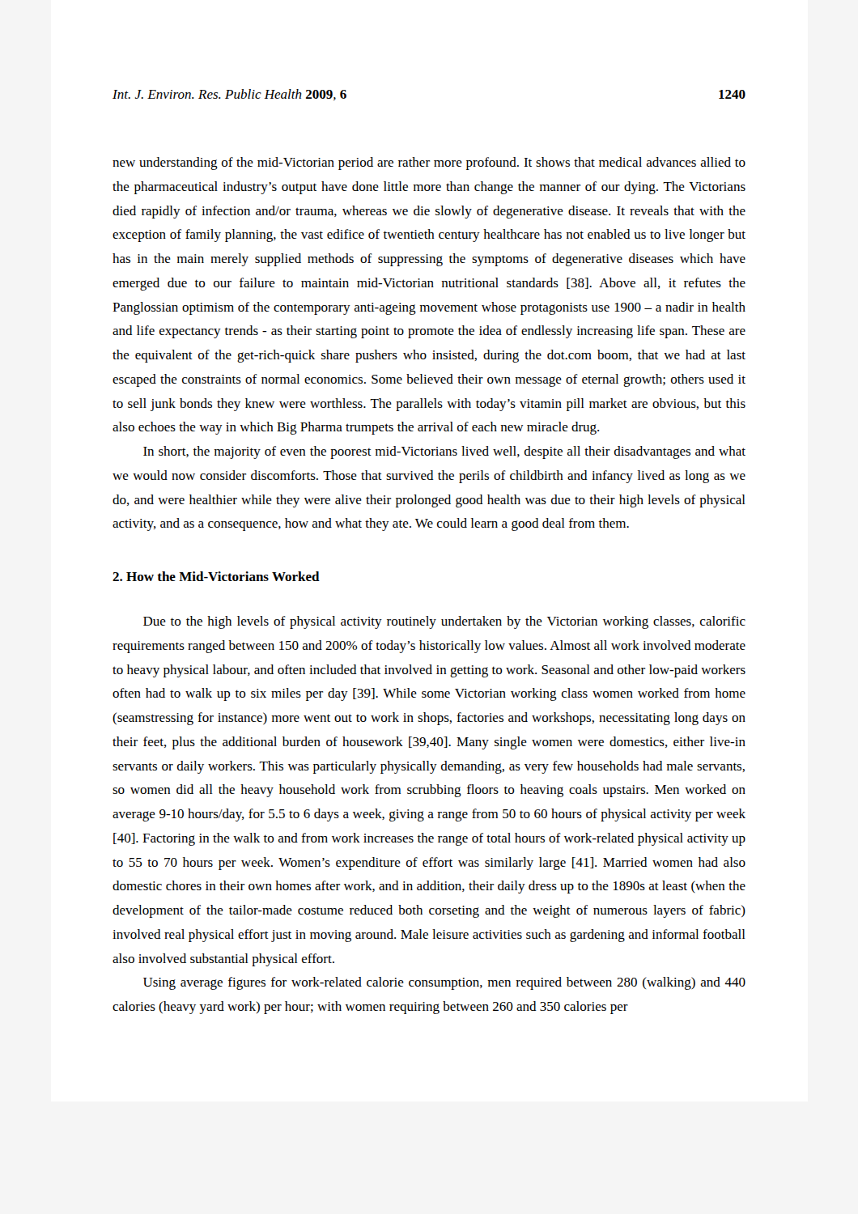Int. J. Environ. Res. Public Health 2009, 6 1240
new understanding of the mid-Victorian period are rather more profound. It shows that medical advances allied to the pharmaceutical industry’s output have done little more than change the manner of our dying. The Victorians died rapidly of infection and/or trauma, whereas we die slowly of degenerative disease. It reveals that with the exception of family planning, the vast edifice of twentieth century healthcare has not enabled us to live longer but has in the main merely supplied methods of suppressing the symptoms of degenerative diseases which have emerged due to our failure to maintain mid-Victorian nutritional standards [38]. Above all, it refutes the Panglossian optimism of the contemporary anti-ageing movement whose protagonists use 1900 – a nadir in health and life expectancy trends - as their starting point to promote the idea of endlessly increasing life span. These are the equivalent of the get-rich-quick share pushers who insisted, during the dot.com boom, that we had at last escaped the constraints of normal economics. Some believed their own message of eternal growth; others used it to sell junk bonds they knew were worthless. The parallels with today’s vitamin pill market are obvious, but this also echoes the way in which Big Pharma trumpets the arrival of each new miracle drug.
In short, the majority of even the poorest mid-Victorians lived well, despite all their disadvantages and what we would now consider discomforts. Those that survived the perils of childbirth and infancy lived as long as we do, and were healthier while they were alive their prolonged good health was due to their high levels of physical activity, and as a consequence, how and what they ate. We could learn a good deal from them.
2. How the Mid-Victorians Worked
Due to the high levels of physical activity routinely undertaken by the Victorian working classes, calorific requirements ranged between 150 and 200% of today’s historically low values. Almost all work involved moderate to heavy physical labour, and often included that involved in getting to work. Seasonal and other low-paid workers often had to walk up to six miles per day [39]. While some Victorian working class women worked from home (seamstressing for instance) more went out to work in shops, factories and workshops, necessitating long days on their feet, plus the additional burden of housework [39,40]. Many single women were domestics, either live-in servants or daily workers. This was particularly physically demanding, as very few households had male servants, so women did all the heavy household work from scrubbing floors to heaving coals upstairs. Men worked on average 9-10 hours/day, for 5.5 to 6 days a week, giving a range from 50 to 60 hours of physical activity per week [40]. Factoring in the walk to and from work increases the range of total hours of work-related physical activity up to 55 to 70 hours per week. Women’s expenditure of effort was similarly large [41]. Married women had also domestic chores in their own homes after work, and in addition, their daily dress up to the 1890s at least (when the development of the tailor-made costume reduced both corseting and the weight of numerous layers of fabric) involved real physical effort just in moving around. Male leisure activities such as gardening and informal football also involved substantial physical effort.
Using average figures for work-related calorie consumption, men required between 280 (walking) and 440 calories (heavy yard work) per hour; with women requiring between 260 and 350 calories per